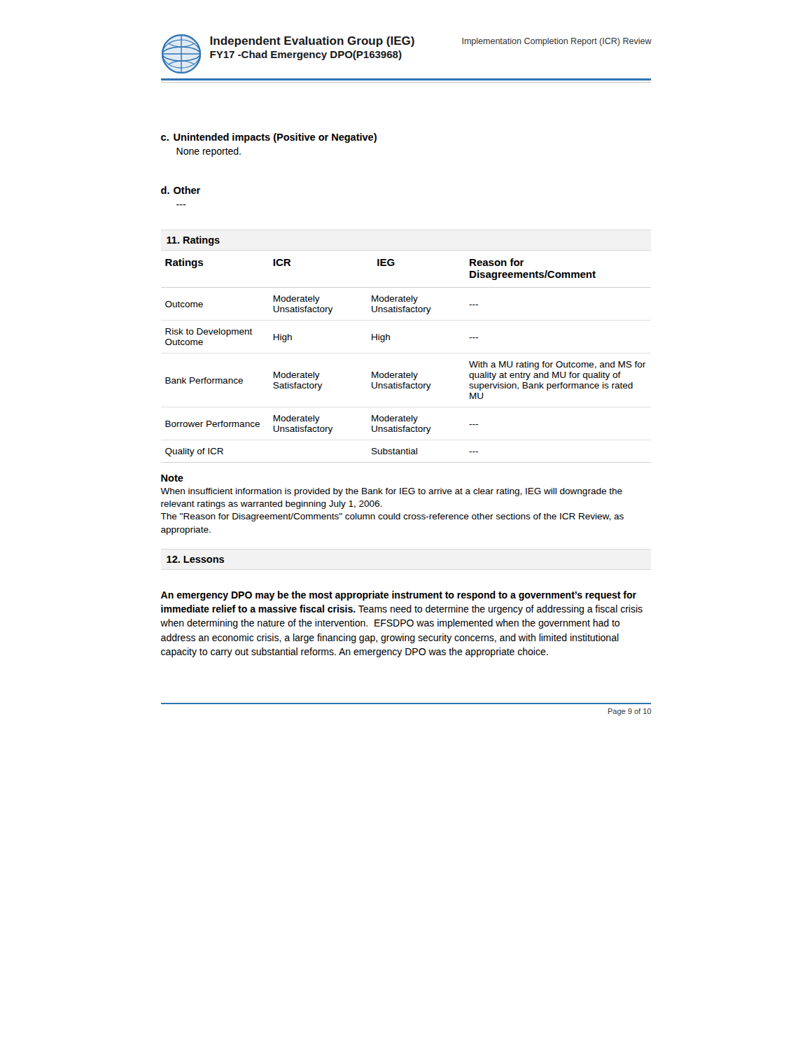Independent Evaluation Group (IEG)
FY17 -Chad Emergency DPO(P163968)
Implementation Completion Report (ICR) Review
c. Unintended impacts (Positive or Negative)
None reported.
d. Other
---
11. Ratings
| Ratings | ICR | IEG | Reason for Disagreements/Comment |
| --- | --- | --- | --- |
| Outcome | Moderately Unsatisfactory | Moderately Unsatisfactory | --- |
| Risk to Development Outcome | High | High | --- |
| Bank Performance | Moderately Satisfactory | Moderately Unsatisfactory | With a MU rating for Outcome, and MS for quality at entry and MU for quality of supervision, Bank performance is rated MU |
| Borrower Performance | Moderately Unsatisfactory | Moderately Unsatisfactory | --- |
| Quality of ICR | | Substantial | --- |
Note
When insufficient information is provided by the Bank for IEG to arrive at a clear rating, IEG will downgrade the relevant ratings as warranted beginning July 1, 2006.
The "Reason for Disagreement/Comments" column could cross-reference other sections of the ICR Review, as appropriate.
12. Lessons
An emergency DPO may be the most appropriate instrument to respond to a government’s request for immediate relief to a massive fiscal crisis. Teams need to determine the urgency of addressing a fiscal crisis when determining the nature of the intervention. EFSDPO was implemented when the government had to address an economic crisis, a large financing gap, growing security concerns, and with limited institutional capacity to carry out substantial reforms. An emergency DPO was the appropriate choice.
Page 9 of 10